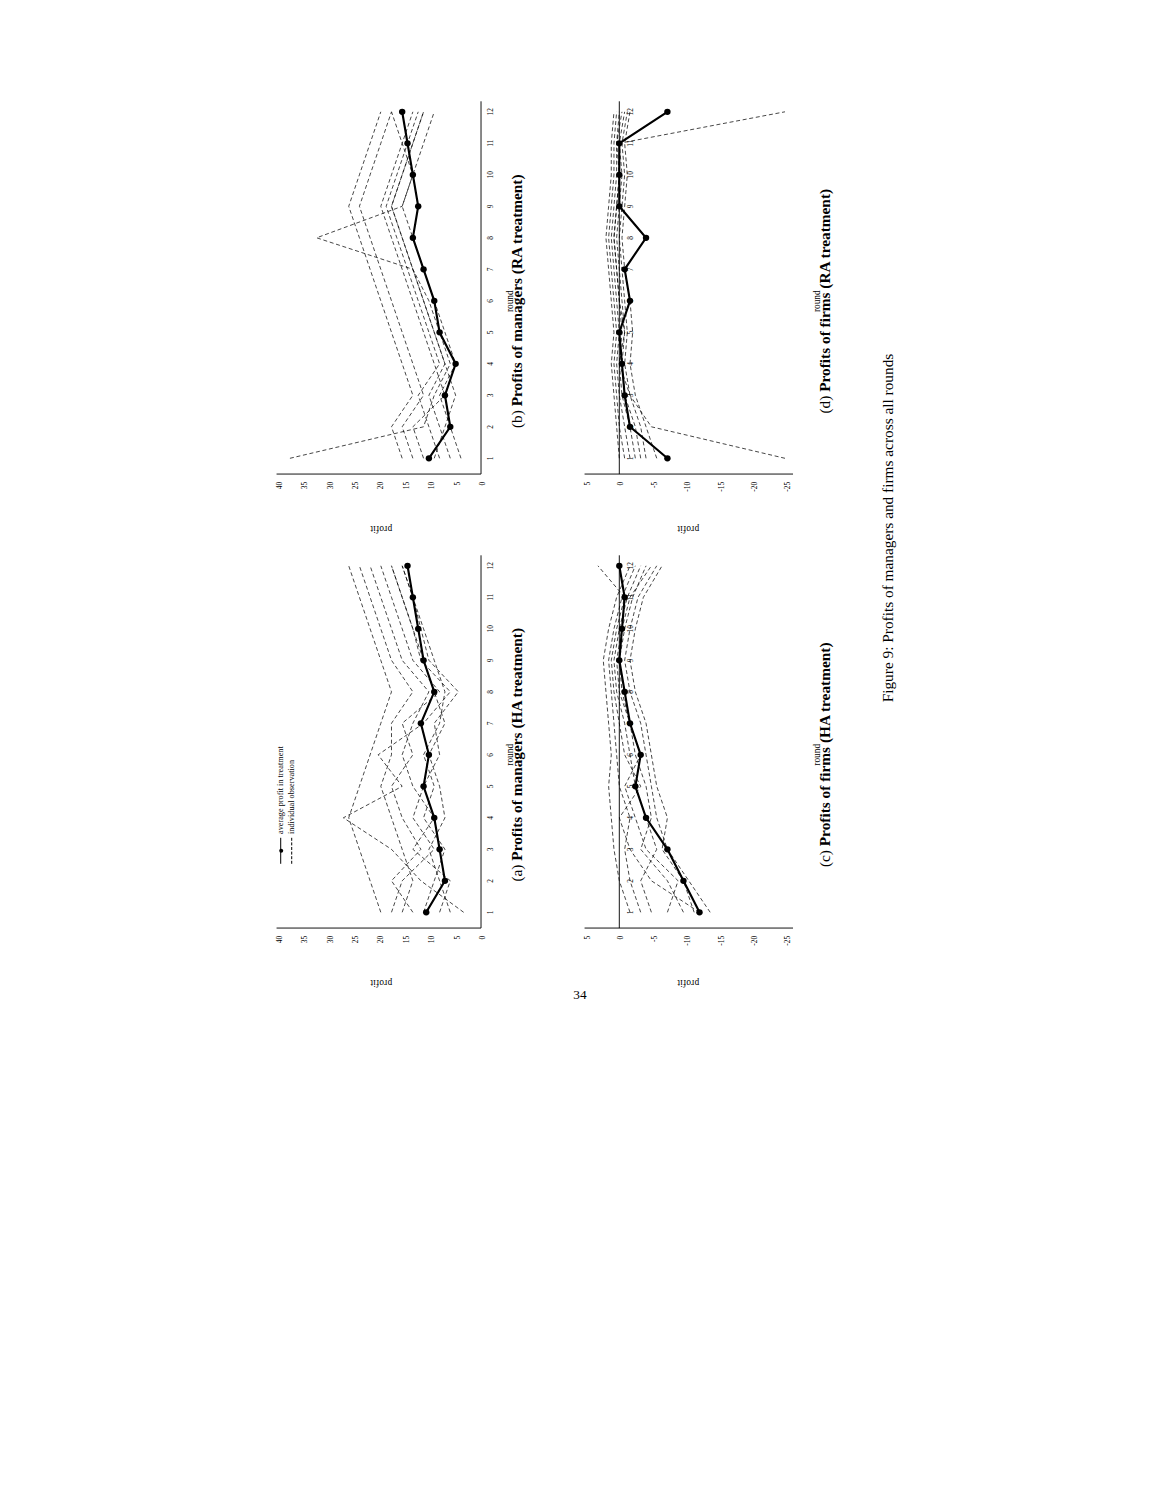profit
round
average profit in treatment
individual observation
40 35 30 25 20 15 10 5 0 1 2 3 4 5 6 7 8 9 10 11 12
(a) Profits of managers (HA treatment)
profit
round
40 35 30 25 20 15 10 5 0 1 2 3 4 5 6 7 8 9 10 11 12
(b) Profits of managers (RA treatment)
profit
round
5 0 -5 -10 -15 -20 -25 1 2 3 4 5 6 7 8 9 10 11 12
(c) Profits of firms (HA treatment)
profit
round
5 0 -5 -10 -15 -20 -25 1 2 3 4 5 6 7 8 9 10 11 12
(d) Profits of firms (RA treatment)
Figure 9: Profits of managers and firms across all rounds
34